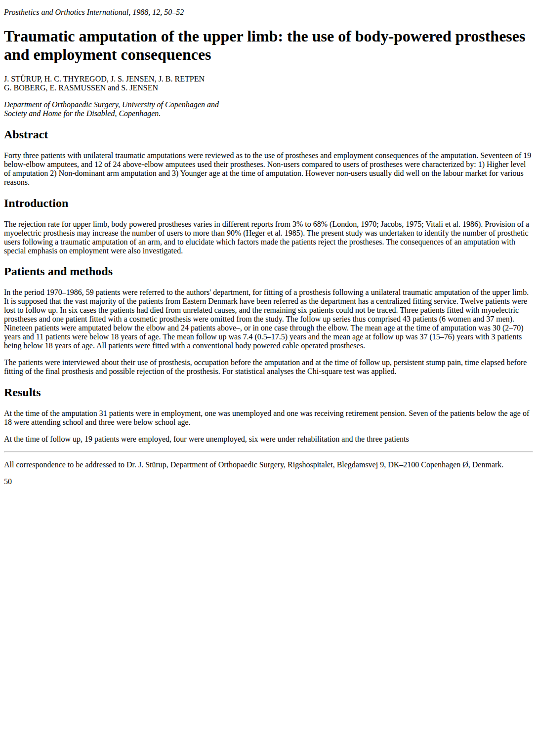Prosthetics and Orthotics International, 1988, 12, 50–52
Traumatic amputation of the upper limb: the use of body-powered prostheses and employment consequences
J. STÜRUP, H. C. THYREGOD, J. S. JENSEN, J. B. RETPEN
G. BOBERG, E. RASMUSSEN and S. JENSEN
Department of Orthopaedic Surgery, University of Copenhagen and
Society and Home for the Disabled, Copenhagen.
Abstract
Forty three patients with unilateral traumatic amputations were reviewed as to the use of prostheses and employment consequences of the amputation. Seventeen of 19 below-elbow amputees, and 12 of 24 above-elbow amputees used their prostheses. Non-users compared to users of prostheses were characterized by: 1) Higher level of amputation 2) Non-dominant arm amputation and 3) Younger age at the time of amputation. However non-users usually did well on the labour market for various reasons.
Introduction
The rejection rate for upper limb, body powered prostheses varies in different reports from 3% to 68% (London, 1970; Jacobs, 1975; Vitali et al. 1986). Provision of a myoelectric prosthesis may increase the number of users to more than 90% (Heger et al. 1985). The present study was undertaken to identify the number of prosthetic users following a traumatic amputation of an arm, and to elucidate which factors made the patients reject the prostheses. The consequences of an amputation with special emphasis on employment were also investigated.
Patients and methods
In the period 1970–1986, 59 patients were referred to the authors' department, for fitting of a prosthesis following a unilateral traumatic amputation of the upper limb. It is supposed that the vast majority of the patients from Eastern Denmark have been referred as the department has a centralized fitting service. Twelve patients were lost to follow up. In six cases the patients had died from unrelated causes, and the remaining six patients could not be traced. Three patients fitted with myoelectric prostheses and one patient fitted with a cosmetic prosthesis were omitted from the study. The follow up series thus comprised 43 patients (6 women and 37 men). Nineteen patients were amputated below the elbow and 24 patients above–, or in one case through the elbow. The mean age at the time of amputation was 30 (2–70) years and 11 patients were below 18 years of age. The mean follow up was 7.4 (0.5–17.5) years and the mean age at follow up was 37 (15–76) years with 3 patients being below 18 years of age. All patients were fitted with a conventional body powered cable operated prostheses.
The patients were interviewed about their use of prosthesis, occupation before the amputation and at the time of follow up, persistent stump pain, time elapsed before fitting of the final prosthesis and possible rejection of the prosthesis. For statistical analyses the Chi-square test was applied.
Results
At the time of the amputation 31 patients were in employment, one was unemployed and one was receiving retirement pension. Seven of the patients below the age of 18 were attending school and three were below school age.
At the time of follow up, 19 patients were employed, four were unemployed, six were under rehabilitation and the three patients
All correspondence to be addressed to Dr. J. Stürup, Department of Orthopaedic Surgery, Rigshospitalet, Blegdamsvej 9, DK–2100 Copenhagen Ø, Denmark.
50